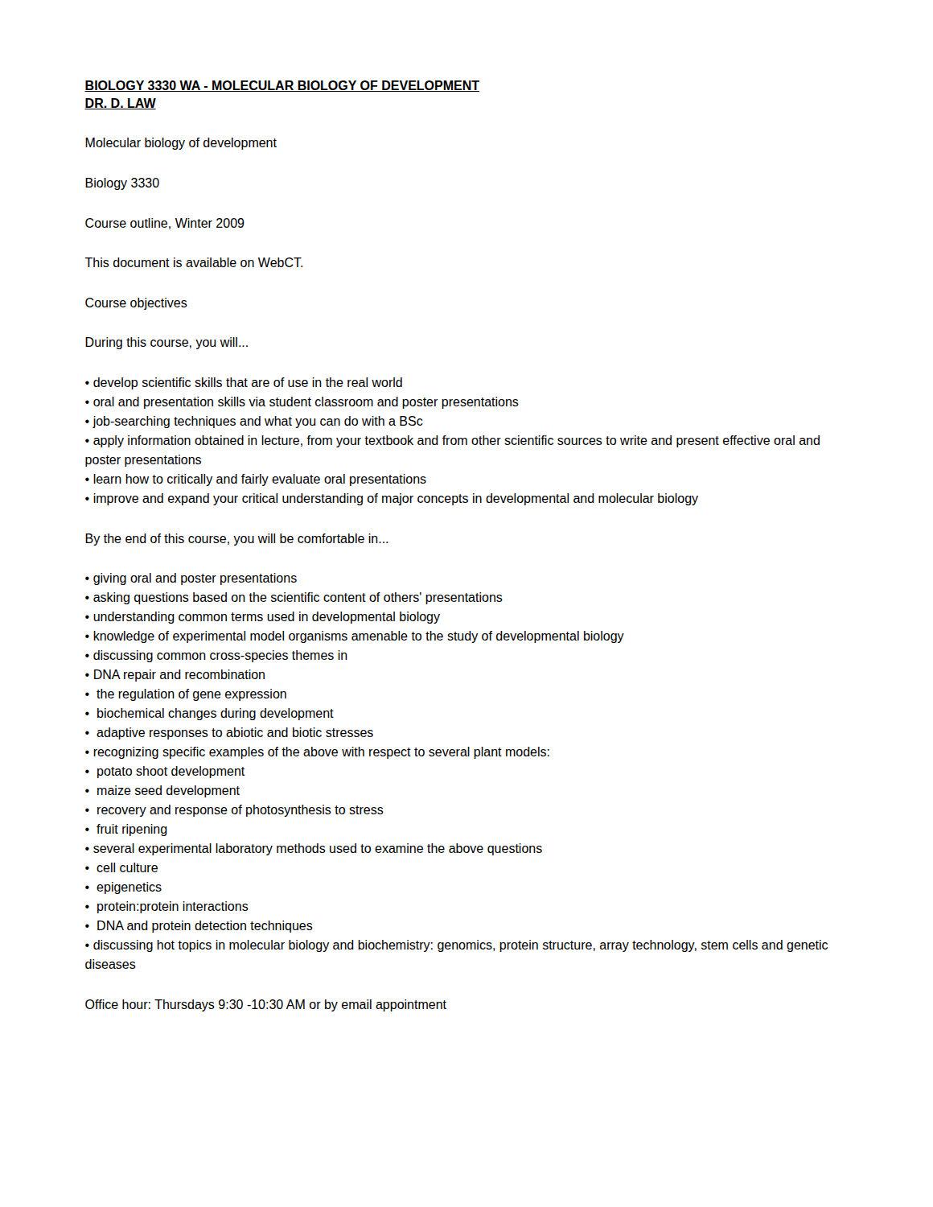BIOLOGY 3330 WA - MOLECULAR BIOLOGY OF DEVELOPMENT
DR. D. LAW
Molecular biology of development
Biology 3330
Course outline, Winter 2009
This document is available on WebCT.
Course objectives
During this course, you will...
develop scientific skills that are of use in the real world
oral and presentation skills via student classroom and poster presentations
job-searching techniques and what you can do with a BSc
apply information obtained in lecture, from your textbook and from other scientific sources to write and present effective oral and poster presentations
learn how to critically and fairly evaluate oral presentations
improve and expand your critical understanding of major concepts in developmental and molecular biology
By the end of this course, you will be comfortable in...
giving oral and poster presentations
asking questions based on the scientific content of others' presentations
understanding common terms used in developmental biology
knowledge of experimental model organisms amenable to the study of developmental biology
discussing common cross-species themes in
DNA repair and recombination
the regulation of gene expression
biochemical changes during development
adaptive responses to abiotic and biotic stresses
recognizing specific examples of the above with respect to several plant models:
potato shoot development
maize seed development
recovery and response of photosynthesis to stress
fruit ripening
several experimental laboratory methods used to examine the above questions
cell culture
epigenetics
protein:protein interactions
DNA and protein detection techniques
discussing hot topics in molecular biology and biochemistry: genomics, protein structure, array technology, stem cells and genetic diseases
Office hour: Thursdays 9:30 -10:30 AM or by email appointment